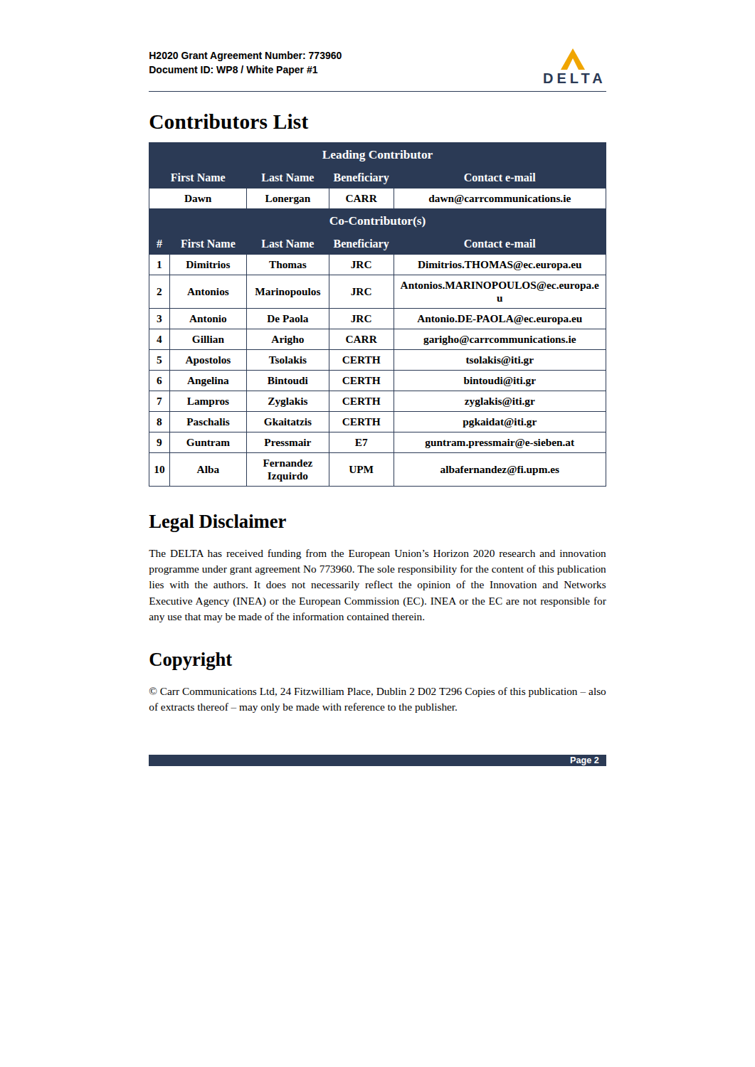H2020 Grant Agreement Number: 773960
Document ID: WP8 / White Paper #1
DELTA
Contributors List
| Leading Contributor |
| --- |
| First Name | Last Name | Beneficiary | Contact e-mail |
| Dawn | Lonergan | CARR | dawn@carrcommunications.ie |
| Co-Contributor(s) |
| # | First Name | Last Name | Beneficiary | Contact e-mail |
| 1 | Dimitrios | Thomas | JRC | Dimitrios.THOMAS@ec.europa.eu |
| 2 | Antonios | Marinopoulos | JRC | Antonios.MARINOPOULOS@ec.europa.eu |
| 3 | Antonio | De Paola | JRC | Antonio.DE-PAOLA@ec.europa.eu |
| 4 | Gillian | Arigho | CARR | garigho@carrcommunications.ie |
| 5 | Apostolos | Tsolakis | CERTH | tsolakis@iti.gr |
| 6 | Angelina | Bintoudi | CERTH | bintoudi@iti.gr |
| 7 | Lampros | Zyglakis | CERTH | zyglakis@iti.gr |
| 8 | Paschalis | Gkaitatzis | CERTH | pgkaidat@iti.gr |
| 9 | Guntram | Pressmair | E7 | guntram.pressmair@e-sieben.at |
| 10 | Alba | Fernandez Izquirdo | UPM | albafernandez@fi.upm.es |
Legal Disclaimer
The DELTA has received funding from the European Union’s Horizon 2020 research and innovation programme under grant agreement No 773960. The sole responsibility for the content of this publication lies with the authors. It does not necessarily reflect the opinion of the Innovation and Networks Executive Agency (INEA) or the European Commission (EC). INEA or the EC are not responsible for any use that may be made of the information contained therein.
Copyright
© Carr Communications Ltd, 24 Fitzwilliam Place, Dublin 2 D02 T296 Copies of this publication – also of extracts thereof – may only be made with reference to the publisher.
Page 2